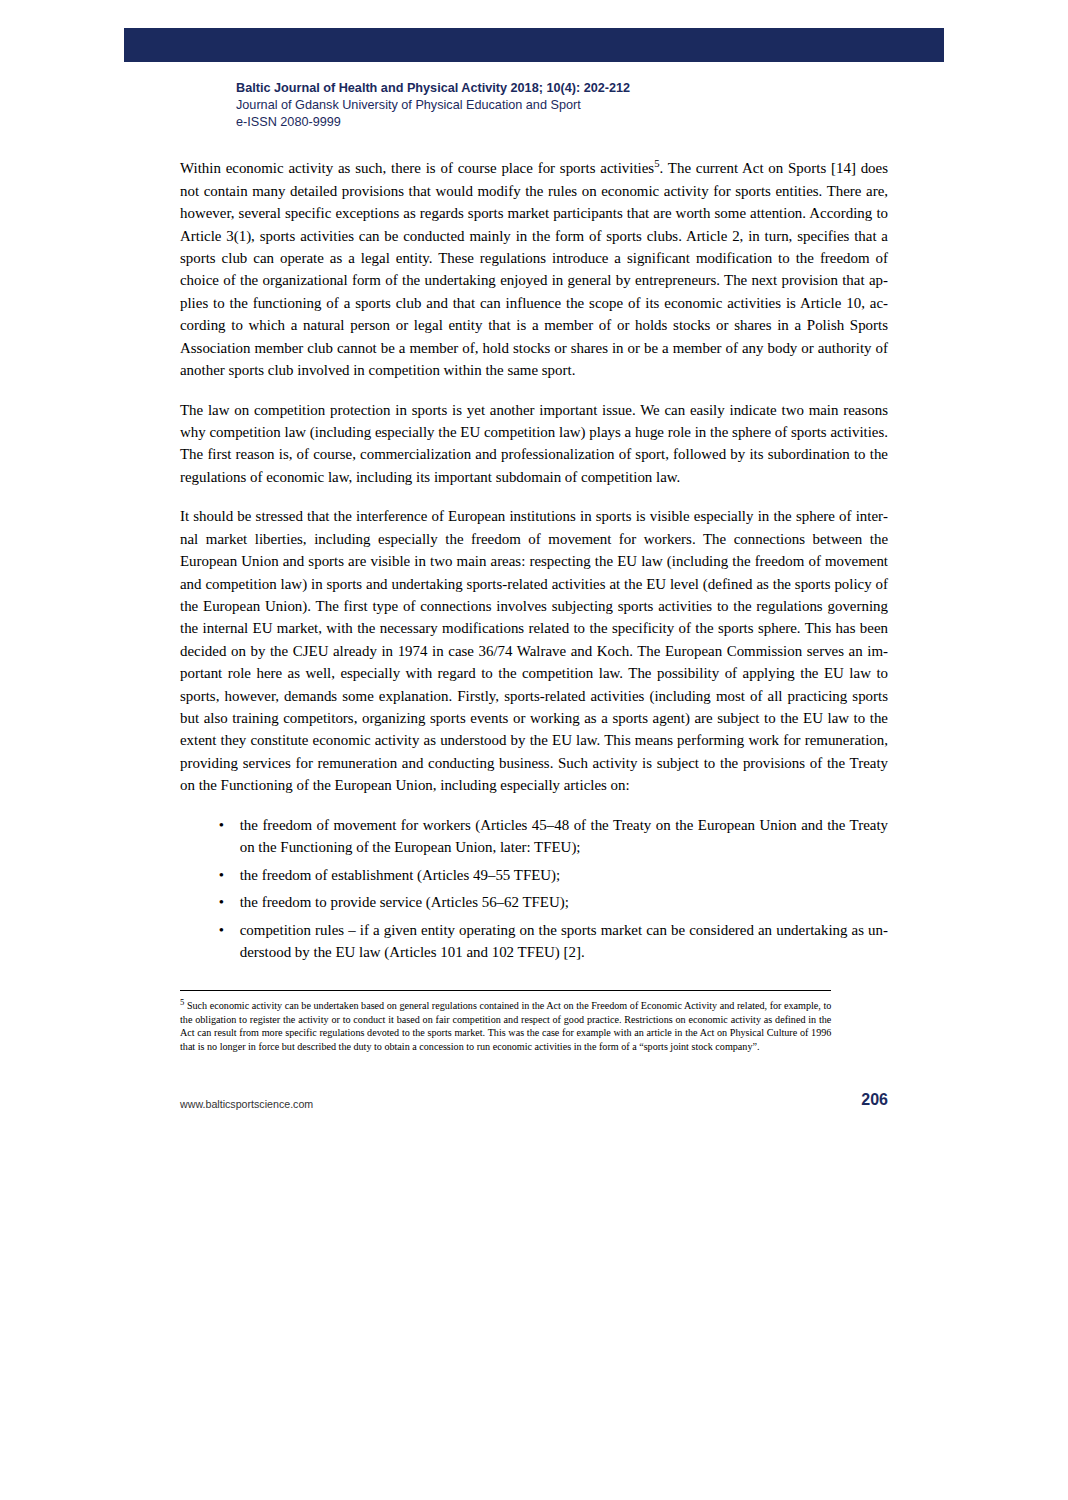Baltic Journal of Health and Physical Activity 2018; 10(4): 202-212
Journal of Gdansk University of Physical Education and Sport
e-ISSN 2080-9999
Within economic activity as such, there is of course place for sports activities5. The current Act on Sports [14] does not contain many detailed provisions that would modify the rules on economic activity for sports entities. There are, however, several specific exceptions as regards sports market participants that are worth some attention. According to Article 3(1), sports activities can be conducted mainly in the form of sports clubs. Article 2, in turn, specifies that a sports club can operate as a legal entity. These regulations introduce a significant modification to the freedom of choice of the organizational form of the undertaking enjoyed in general by entrepreneurs. The next provision that applies to the functioning of a sports club and that can influence the scope of its economic activities is Article 10, according to which a natural person or legal entity that is a member of or holds stocks or shares in a Polish Sports Association member club cannot be a member of, hold stocks or shares in or be a member of any body or authority of another sports club involved in competition within the same sport.
The law on competition protection in sports is yet another important issue. We can easily indicate two main reasons why competition law (including especially the EU competition law) plays a huge role in the sphere of sports activities. The first reason is, of course, commercialization and professionalization of sport, followed by its subordination to the regulations of economic law, including its important subdomain of competition law.
It should be stressed that the interference of European institutions in sports is visible especially in the sphere of internal market liberties, including especially the freedom of movement for workers. The connections between the European Union and sports are visible in two main areas: respecting the EU law (including the freedom of movement and competition law) in sports and undertaking sports-related activities at the EU level (defined as the sports policy of the European Union). The first type of connections involves subjecting sports activities to the regulations governing the internal EU market, with the necessary modifications related to the specificity of the sports sphere. This has been decided on by the CJEU already in 1974 in case 36/74 Walrave and Koch. The European Commission serves an important role here as well, especially with regard to the competition law. The possibility of applying the EU law to sports, however, demands some explanation. Firstly, sports-related activities (including most of all practicing sports but also training competitors, organizing sports events or working as a sports agent) are subject to the EU law to the extent they constitute economic activity as understood by the EU law. This means performing work for remuneration, providing services for remuneration and conducting business. Such activity is subject to the provisions of the Treaty on the Functioning of the European Union, including especially articles on:
the freedom of movement for workers (Articles 45–48 of the Treaty on the European Union and the Treaty on the Functioning of the European Union, later: TFEU);
the freedom of establishment (Articles 49–55 TFEU);
the freedom to provide service (Articles 56–62 TFEU);
competition rules – if a given entity operating on the sports market can be considered an undertaking as understood by the EU law (Articles 101 and 102 TFEU) [2].
5 Such economic activity can be undertaken based on general regulations contained in the Act on the Freedom of Economic Activity and related, for example, to the obligation to register the activity or to conduct it based on fair competition and respect of good practice. Restrictions on economic activity as defined in the Act can result from more specific regulations devoted to the sports market. This was the case for example with an article in the Act on Physical Culture of 1996 that is no longer in force but described the duty to obtain a concession to run economic activities in the form of a “sports joint stock company”.
www.balticsportscience.com
206